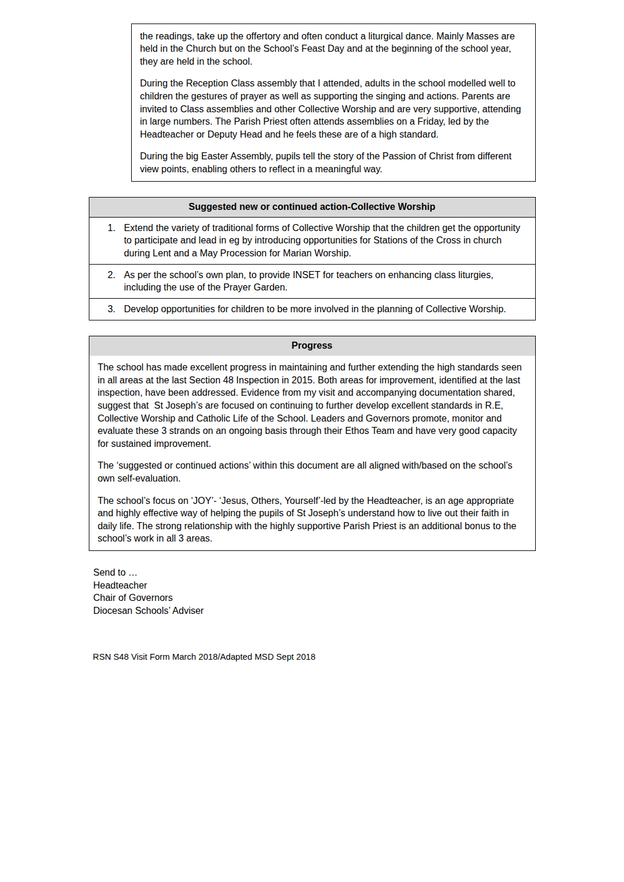the readings, take up the offertory and often conduct a liturgical dance. Mainly Masses are held in the Church but on the School’s Feast Day and at the beginning of the school year, they are held in the school.
During the Reception Class assembly that I attended, adults in the school modelled well to children the gestures of prayer as well as supporting the singing and actions. Parents are invited to Class assemblies and other Collective Worship and are very supportive, attending in large numbers. The Parish Priest often attends assemblies on a Friday, led by the Headteacher or Deputy Head and he feels these are of a high standard.
During the big Easter Assembly, pupils tell the story of the Passion of Christ from different view points, enabling others to reflect in a meaningful way.
Suggested new or continued action-Collective Worship
| 1. | Extend the variety of traditional forms of Collective Worship that the children get the opportunity to participate and lead in eg by introducing opportunities for Stations of the Cross in church during Lent and a May Procession for Marian Worship. |
| 2. | As per the school’s own plan, to provide INSET for teachers on enhancing class liturgies, including the use of the Prayer Garden. |
| 3. | Develop opportunities for children to be more involved in the planning of Collective Worship. |
Progress
The school has made excellent progress in maintaining and further extending the high standards seen in all areas at the last Section 48 Inspection in 2015. Both areas for improvement, identified at the last inspection, have been addressed. Evidence from my visit and accompanying documentation shared, suggest that St Joseph’s are focused on continuing to further develop excellent standards in R.E, Collective Worship and Catholic Life of the School. Leaders and Governors promote, monitor and evaluate these 3 strands on an ongoing basis through their Ethos Team and have very good capacity for sustained improvement.
The ‘suggested or continued actions’ within this document are all aligned with/based on the school’s own self-evaluation.
The school’s focus on ‘JOY’- ‘Jesus, Others, Yourself’-led by the Headteacher, is an age appropriate and highly effective way of helping the pupils of St Joseph’s understand how to live out their faith in daily life. The strong relationship with the highly supportive Parish Priest is an additional bonus to the school’s work in all 3 areas.
Send to …
Headteacher
Chair of Governors
Diocesan Schools’ Adviser
RSN S48 Visit Form March 2018/Adapted MSD Sept 2018